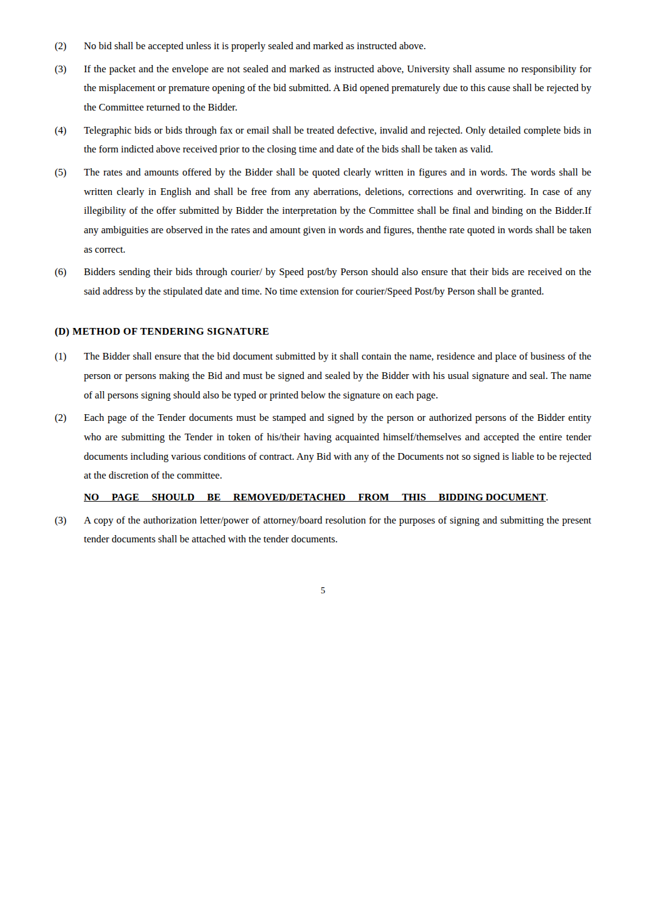(2) No bid shall be accepted unless it is properly sealed and marked as instructed above.
(3) If the packet and the envelope are not sealed and marked as instructed above, University shall assume no responsibility for the misplacement or premature opening of the bid submitted. A Bid opened prematurely due to this cause shall be rejected by the Committee returned to the Bidder.
(4) Telegraphic bids or bids through fax or email shall be treated defective, invalid and rejected. Only detailed complete bids in the form indicted above received prior to the closing time and date of the bids shall be taken as valid.
(5) The rates and amounts offered by the Bidder shall be quoted clearly written in figures and in words. The words shall be written clearly in English and shall be free from any aberrations, deletions, corrections and overwriting. In case of any illegibility of the offer submitted by Bidder the interpretation by the Committee shall be final and binding on the Bidder.If any ambiguities are observed in the rates and amount given in words and figures, thenthe rate quoted in words shall be taken as correct.
(6) Bidders sending their bids through courier/ by Speed post/by Person should also ensure that their bids are received on the said address by the stipulated date and time. No time extension for courier/Speed Post/by Person shall be granted.
(D) METHOD OF TENDERING SIGNATURE
(1) The Bidder shall ensure that the bid document submitted by it shall contain the name, residence and place of business of the person or persons making the Bid and must be signed and sealed by the Bidder with his usual signature and seal. The name of all persons signing should also be typed or printed below the signature on each page.
(2) Each page of the Tender documents must be stamped and signed by the person or authorized persons of the Bidder entity who are submitting the Tender in token of his/their having acquainted himself/themselves and accepted the entire tender documents including various conditions of contract. Any Bid with any of the Documents not so signed is liable to be rejected at the discretion of the committee. NO PAGE SHOULD BE REMOVED/DETACHED FROM THIS BIDDING DOCUMENT.
(3) A copy of the authorization letter/power of attorney/board resolution for the purposes of signing and submitting the present tender documents shall be attached with the tender documents.
5